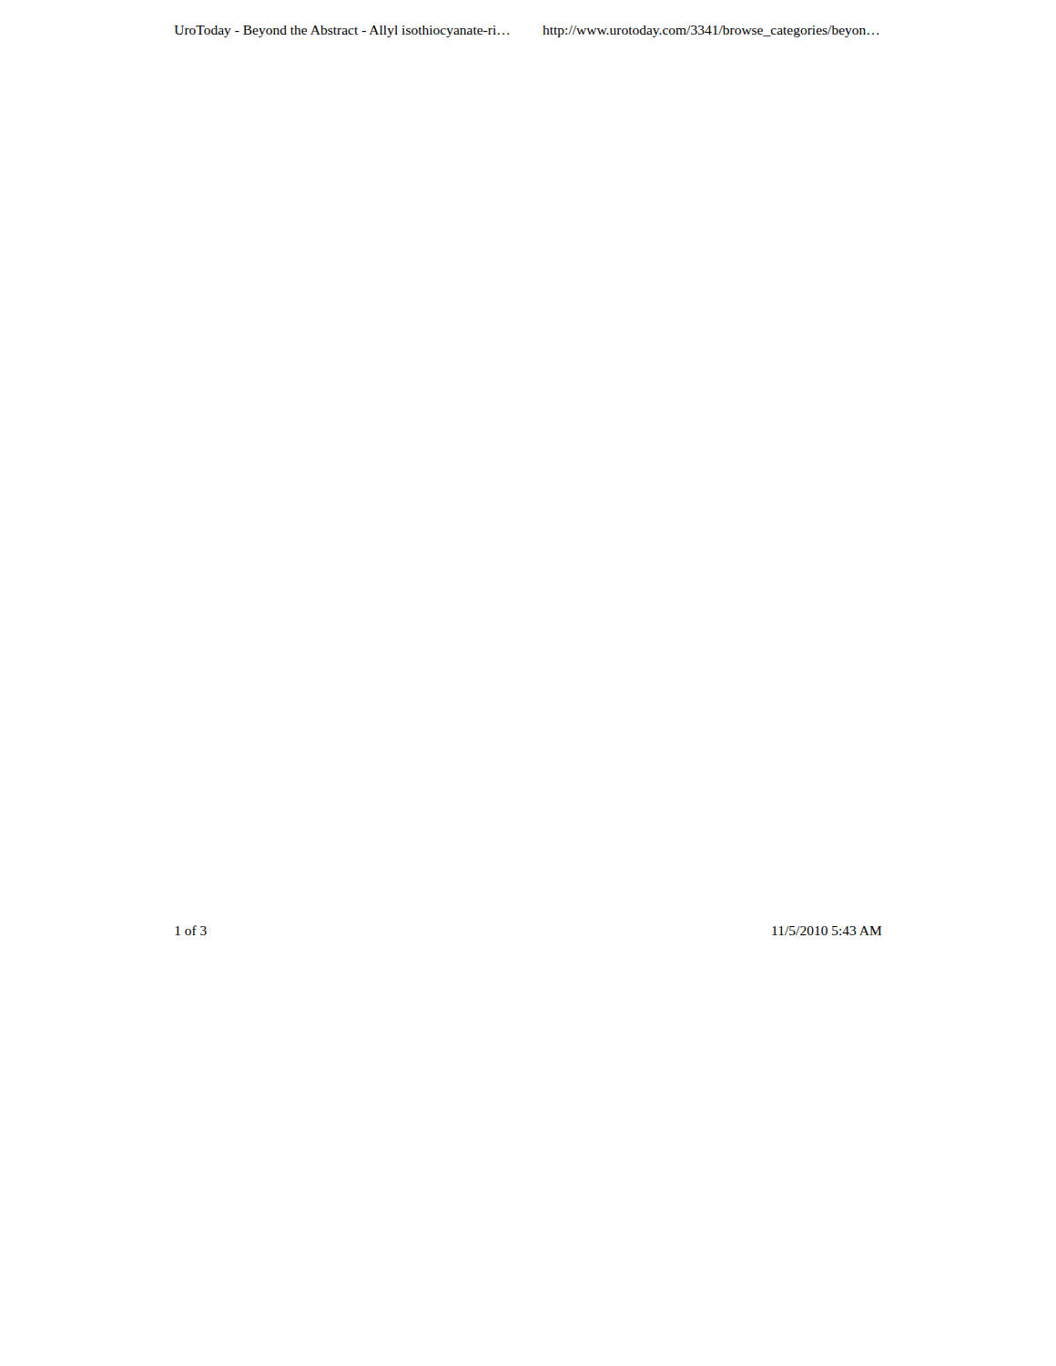UroToday - Beyond the Abstract - Allyl isothiocyanate-rich mustard seed...
http://www.urotoday.com/3341/browse_categories/beyond_the_abstract/...
1 of 3
11/5/2010 5:43 AM